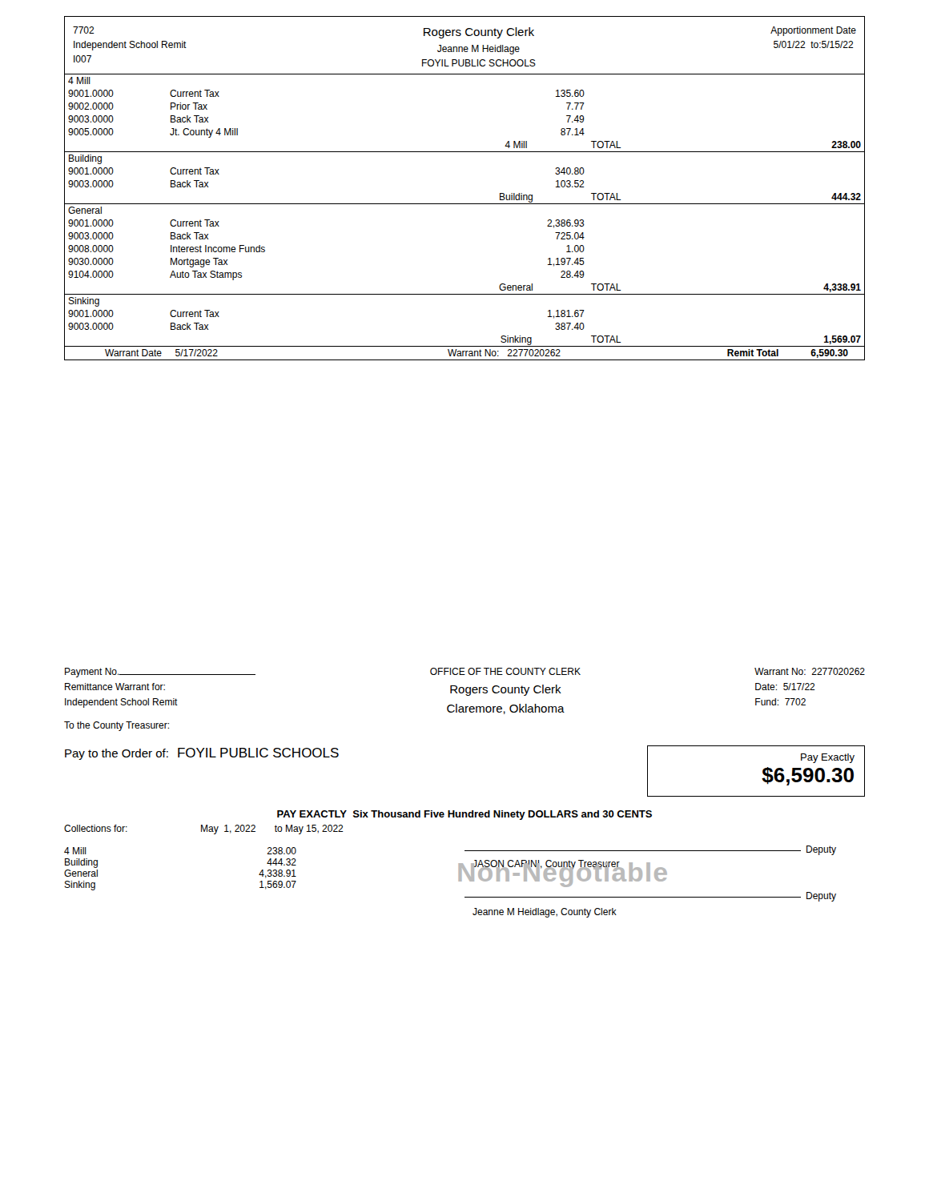7702
Independent School Remit
I007
Rogers County Clerk
Jeanne M Heidlage
FOYIL PUBLIC SCHOOLS
Apportionment Date
5/01/22 to:5/15/22
| 4 Mill |
| 9001.0000 | Current Tax | 135.60 | | |
| 9002.0000 | Prior Tax | 7.77 | | |
| 9003.0000 | Back Tax | 7.49 | | |
| 9005.0000 | Jt. County 4 Mill | 87.14 | | |
| | | 4 Mill | TOTAL | 238.00 |
| Building |
| 9001.0000 | Current Tax | 340.80 | | |
| 9003.0000 | Back Tax | 103.52 | | |
| | | Building | TOTAL | 444.32 |
| General |
| 9001.0000 | Current Tax | 2,386.93 | | |
| 9003.0000 | Back Tax | 725.04 | | |
| 9008.0000 | Interest Income Funds | 1.00 | | |
| 9030.0000 | Mortgage Tax | 1,197.45 | | |
| 9104.0000 | Auto Tax Stamps | 28.49 | | |
| | | General | TOTAL | 4,338.91 |
| Sinking |
| 9001.0000 | Current Tax | 1,181.67 | | |
| 9003.0000 | Back Tax | 387.40 | | |
| | | Sinking | TOTAL | 1,569.07 |
| Warrant Date 5/17/2022 | Warrant No: 2277020262 | Remit Total 6,590.30 |
Payment No.
Remittance Warrant for:
Independent School Remit
OFFICE OF THE COUNTY CLERK
Rogers County Clerk
Claremore, Oklahoma
Warrant No: 2277020262
Date: 5/17/22
Fund: 7702
To the County Treasurer:
Pay to the Order of:FOYIL PUBLIC SCHOOLS
Pay Exactly
$6,590.30
PAY EXACTLY Six Thousand Five Hundred Ninety DOLLARS and 30 CENTS
Collections for:
May 1, 2022 to May 15, 2022
4 Mill
238.00
Building
444.32
General
4,338.91
Sinking
1,569.07
Deputy
JASON CARINI, County Treasurer
Deputy
Jeanne M Heidlage, County Clerk
Non-Negotiable